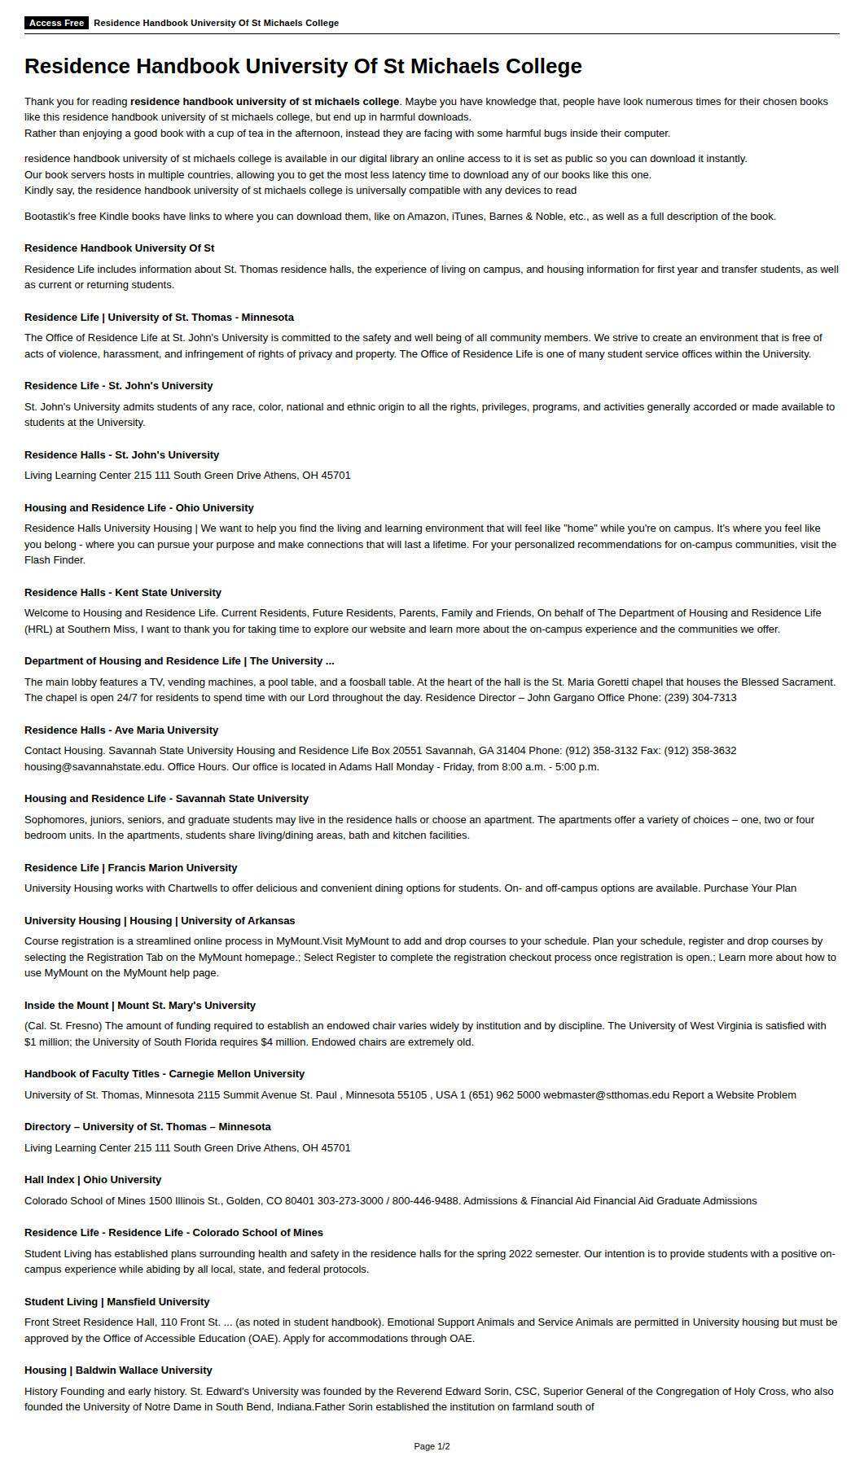Access Free Residence Handbook University Of St Michaels College
Residence Handbook University Of St Michaels College
Thank you for reading residence handbook university of st michaels college. Maybe you have knowledge that, people have look numerous times for their chosen books like this residence handbook university of st michaels college, but end up in harmful downloads.
Rather than enjoying a good book with a cup of tea in the afternoon, instead they are facing with some harmful bugs inside their computer.
residence handbook university of st michaels college is available in our digital library an online access to it is set as public so you can download it instantly.
Our book servers hosts in multiple countries, allowing you to get the most less latency time to download any of our books like this one.
Kindly say, the residence handbook university of st michaels college is universally compatible with any devices to read
Bootastik's free Kindle books have links to where you can download them, like on Amazon, iTunes, Barnes & Noble, etc., as well as a full description of the book.
Residence Handbook University Of St
Residence Life includes information about St. Thomas residence halls, the experience of living on campus, and housing information for first year and transfer students, as well as current or returning students.
Residence Life | University of St. Thomas - Minnesota
The Office of Residence Life at St. John's University is committed to the safety and well being of all community members. We strive to create an environment that is free of acts of violence, harassment, and infringement of rights of privacy and property. The Office of Residence Life is one of many student service offices within the University.
Residence Life - St. John's University
St. John's University admits students of any race, color, national and ethnic origin to all the rights, privileges, programs, and activities generally accorded or made available to students at the University.
Residence Halls - St. John's University
Living Learning Center 215 111 South Green Drive Athens, OH 45701
Housing and Residence Life - Ohio University
Residence Halls University Housing | We want to help you find the living and learning environment that will feel like "home" while you're on campus. It's where you feel like you belong - where you can pursue your purpose and make connections that will last a lifetime. For your personalized recommendations for on-campus communities, visit the Flash Finder.
Residence Halls - Kent State University
Welcome to Housing and Residence Life. Current Residents, Future Residents, Parents, Family and Friends, On behalf of The Department of Housing and Residence Life (HRL) at Southern Miss, I want to thank you for taking time to explore our website and learn more about the on-campus experience and the communities we offer.
Department of Housing and Residence Life | The University ...
The main lobby features a TV, vending machines, a pool table, and a foosball table. At the heart of the hall is the St. Maria Goretti chapel that houses the Blessed Sacrament. The chapel is open 24/7 for residents to spend time with our Lord throughout the day. Residence Director – John Gargano Office Phone: (239) 304-7313
Residence Halls - Ave Maria University
Contact Housing. Savannah State University Housing and Residence Life Box 20551 Savannah, GA 31404 Phone: (912) 358-3132 Fax: (912) 358-3632 housing@savannahstate.edu. Office Hours. Our office is located in Adams Hall Monday - Friday, from 8:00 a.m. - 5:00 p.m.
Housing and Residence Life - Savannah State University
Sophomores, juniors, seniors, and graduate students may live in the residence halls or choose an apartment. The apartments offer a variety of choices – one, two or four bedroom units. In the apartments, students share living/dining areas, bath and kitchen facilities.
Residence Life | Francis Marion University
University Housing works with Chartwells to offer delicious and convenient dining options for students. On- and off-campus options are available. Purchase Your Plan
University Housing | Housing | University of Arkansas
Course registration is a streamlined online process in MyMount.Visit MyMount to add and drop courses to your schedule. Plan your schedule, register and drop courses by selecting the Registration Tab on the MyMount homepage.; Select Register to complete the registration checkout process once registration is open.; Learn more about how to use MyMount on the MyMount help page.
Inside the Mount | Mount St. Mary's University
(Cal. St. Fresno) The amount of funding required to establish an endowed chair varies widely by institution and by discipline. The University of West Virginia is satisfied with $1 million; the University of South Florida requires $4 million. Endowed chairs are extremely old.
Handbook of Faculty Titles - Carnegie Mellon University
University of St. Thomas, Minnesota 2115 Summit Avenue St. Paul , Minnesota 55105 , USA 1 (651) 962 5000 webmaster@stthomas.edu Report a Website Problem
Directory – University of St. Thomas – Minnesota
Living Learning Center 215 111 South Green Drive Athens, OH 45701
Hall Index | Ohio University
Colorado School of Mines 1500 Illinois St., Golden, CO 80401 303-273-3000 / 800-446-9488. Admissions & Financial Aid Financial Aid Graduate Admissions
Residence Life - Residence Life - Colorado School of Mines
Student Living has established plans surrounding health and safety in the residence halls for the spring 2022 semester. Our intention is to provide students with a positive on-campus experience while abiding by all local, state, and federal protocols.
Student Living | Mansfield University
Front Street Residence Hall, 110 Front St. ... (as noted in student handbook). Emotional Support Animals and Service Animals are permitted in University housing but must be approved by the Office of Accessible Education (OAE). Apply for accommodations through OAE.
Housing | Baldwin Wallace University
History Founding and early history. St. Edward's University was founded by the Reverend Edward Sorin, CSC, Superior General of the Congregation of Holy Cross, who also founded the University of Notre Dame in South Bend, Indiana.Father Sorin established the institution on farmland south of
Page 1/2